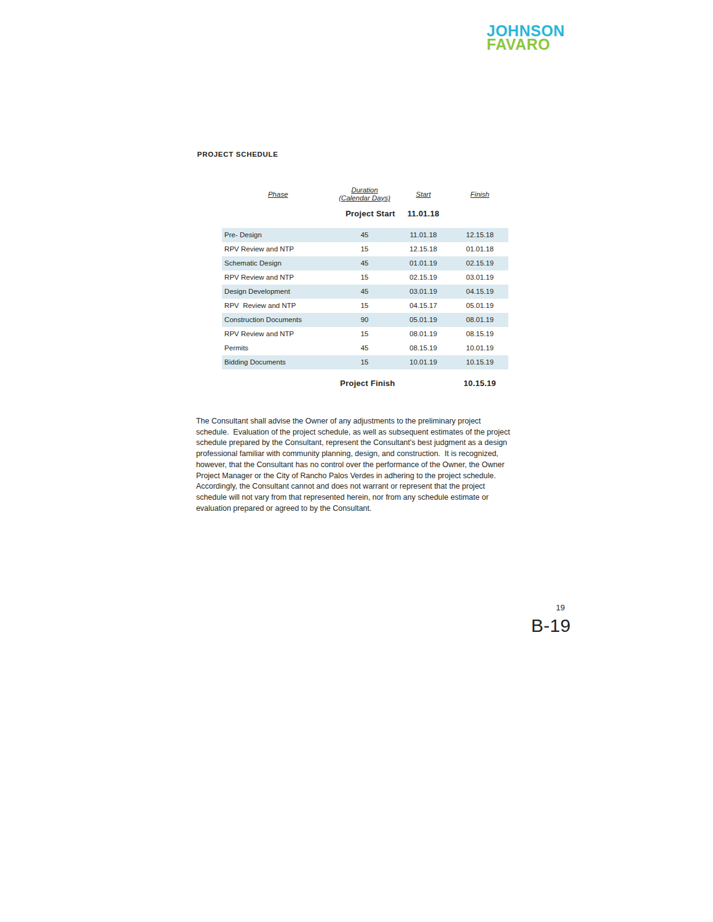JOHNSON
FAVARO
PROJECT SCHEDULE
| Phase | Duration (Calendar Days) | Start | Finish |
| | Project Start | 11.01.18 | |
| Pre- Design | 45 | 11.01.18 | 12.15.18 |
| RPV Review and NTP | 15 | 12.15.18 | 01.01.18 |
| Schematic Design | 45 | 01.01.19 | 02.15.19 |
| RPV Review and NTP | 15 | 02.15.19 | 03.01.19 |
| Design Development | 45 | 03.01.19 | 04.15.19 |
| RPV Review and NTP | 15 | 04.15.17 | 05.01.19 |
| Construction Documents | 90 | 05.01.19 | 08.01.19 |
| RPV Review and NTP | 15 | 08.01.19 | 08.15.19 |
| Permits | 45 | 08.15.19 | 10.01.19 |
| Bidding Documents | 15 | 10.01.19 | 10.15.19 |
| | Project Finish | | 10.15.19 |
The Consultant shall advise the Owner of any adjustments to the preliminary project schedule. Evaluation of the project schedule, as well as subsequent estimates of the project schedule prepared by the Consultant, represent the Consultant's best judgment as a design professional familiar with community planning, design, and construction. It is recognized, however, that the Consultant has no control over the performance of the Owner, the Owner Project Manager or the City of Rancho Palos Verdes in adhering to the project schedule. Accordingly, the Consultant cannot and does not warrant or represent that the project schedule will not vary from that represented herein, nor from any schedule estimate or evaluation prepared or agreed to by the Consultant.
19
B-19